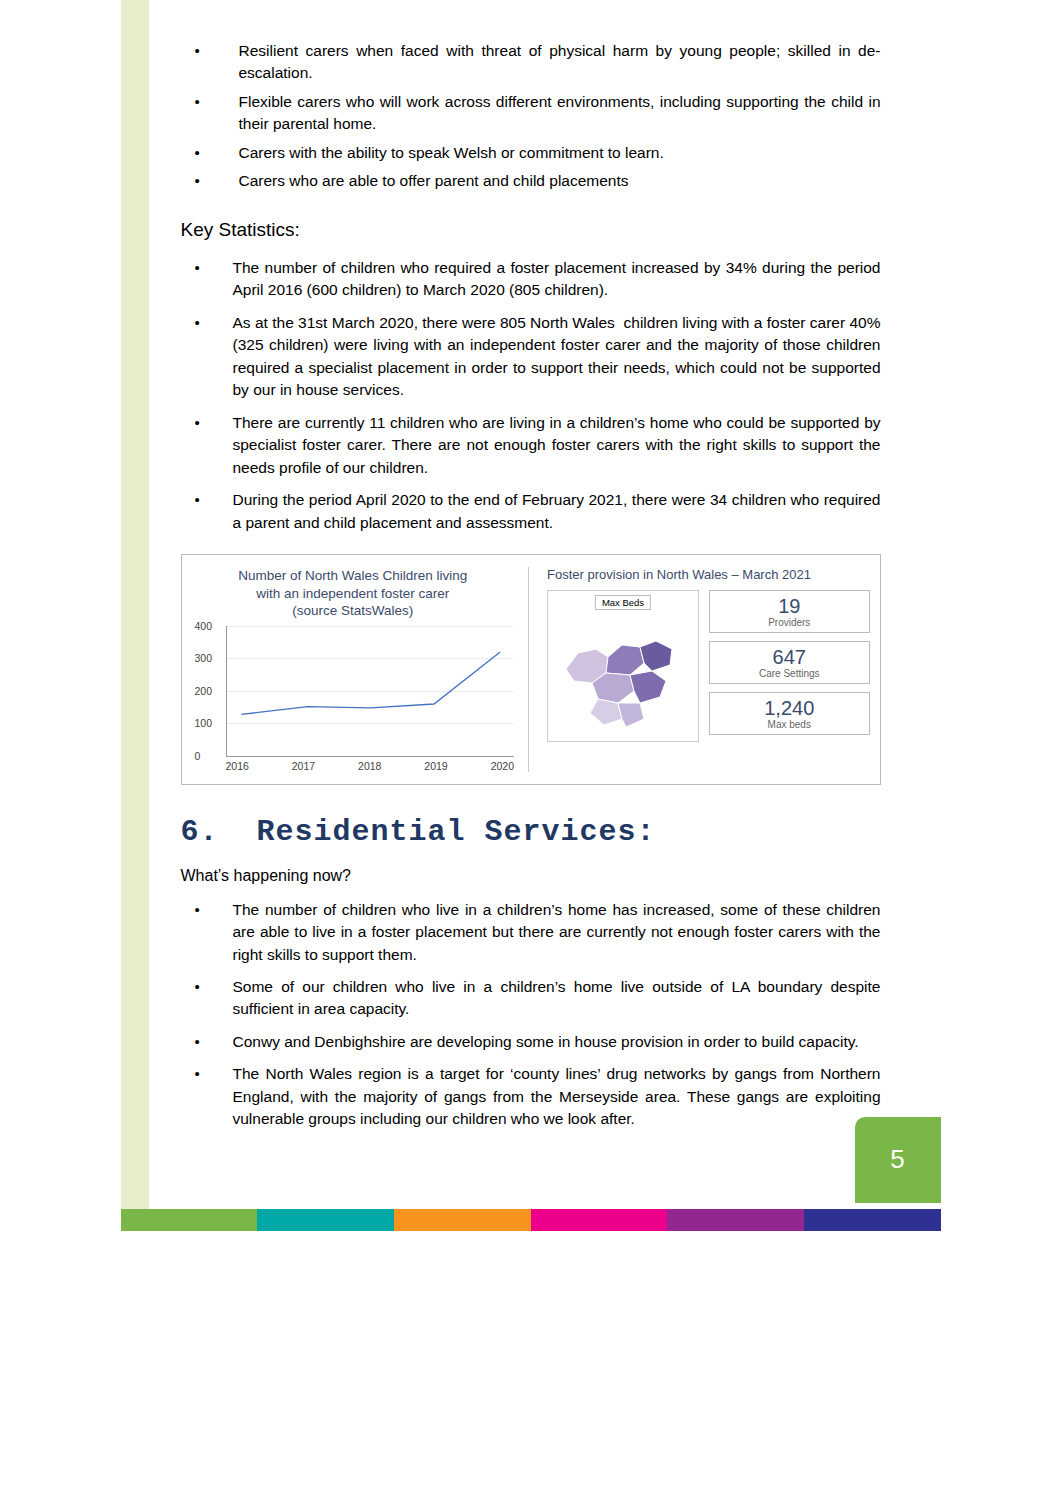Resilient carers when faced with threat of physical harm by young people; skilled in de-escalation.
Flexible carers who will work across different environments, including supporting the child in their parental home.
Carers with the ability to speak Welsh or commitment to learn.
Carers who are able to offer parent and child placements
Key Statistics:
The number of children who required a foster placement increased by 34% during the period April 2016 (600 children) to March 2020 (805 children).
As at the 31st March 2020, there were 805 North Wales children living with a foster carer 40% (325 children) were living with an independent foster carer and the majority of those children required a specialist placement in order to support their needs, which could not be supported by our in house services.
There are currently 11 children who are living in a children’s home who could be supported by specialist foster carer. There are not enough foster carers with the right skills to support the needs profile of our children.
During the period April 2020 to the end of February 2021, there were 34 children who required a parent and child placement and assessment.
Number of North Wales Children living
with an independent foster carer
(source StatsWales)
400 300 200 100 0
20162017201820192020
Foster provision in North Wales – March 2021
Max Beds
19
Providers
647
Care Settings
1,240
Max beds
6. Residential Services:
What’s happening now?
The number of children who live in a children’s home has increased, some of these children are able to live in a foster placement but there are currently not enough foster carers with the right skills to support them.
Some of our children who live in a children’s home live outside of LA boundary despite sufficient in area capacity.
Conwy and Denbighshire are developing some in house provision in order to build capacity.
The North Wales region is a target for ‘county lines’ drug networks by gangs from Northern England, with the majority of gangs from the Merseyside area. These gangs are exploiting vulnerable groups including our children who we look after.
5